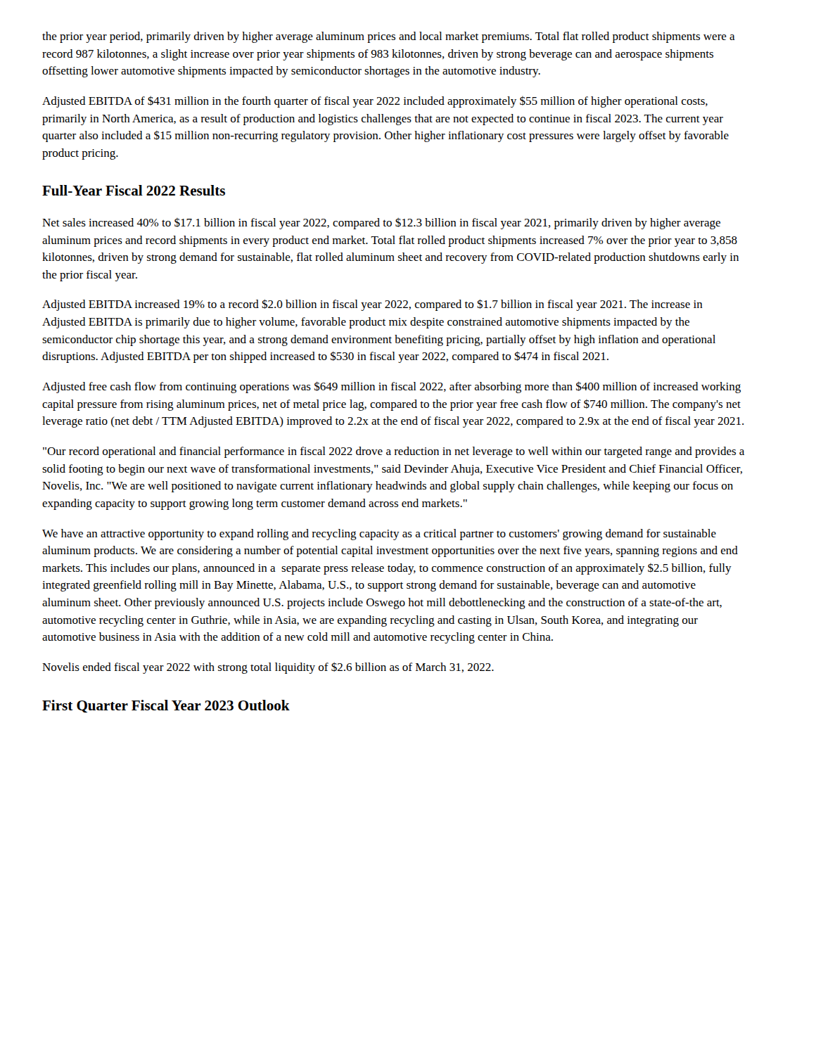the prior year period, primarily driven by higher average aluminum prices and local market premiums. Total flat rolled product shipments were a record 987 kilotonnes, a slight increase over prior year shipments of 983 kilotonnes, driven by strong beverage can and aerospace shipments offsetting lower automotive shipments impacted by semiconductor shortages in the automotive industry.
Adjusted EBITDA of $431 million in the fourth quarter of fiscal year 2022 included approximately $55 million of higher operational costs, primarily in North America, as a result of production and logistics challenges that are not expected to continue in fiscal 2023. The current year quarter also included a $15 million non-recurring regulatory provision. Other higher inflationary cost pressures were largely offset by favorable product pricing.
Full-Year Fiscal 2022 Results
Net sales increased 40% to $17.1 billion in fiscal year 2022, compared to $12.3 billion in fiscal year 2021, primarily driven by higher average aluminum prices and record shipments in every product end market. Total flat rolled product shipments increased 7% over the prior year to 3,858 kilotonnes, driven by strong demand for sustainable, flat rolled aluminum sheet and recovery from COVID-related production shutdowns early in the prior fiscal year.
Adjusted EBITDA increased 19% to a record $2.0 billion in fiscal year 2022, compared to $1.7 billion in fiscal year 2021. The increase in Adjusted EBITDA is primarily due to higher volume, favorable product mix despite constrained automotive shipments impacted by the semiconductor chip shortage this year, and a strong demand environment benefiting pricing, partially offset by high inflation and operational disruptions. Adjusted EBITDA per ton shipped increased to $530 in fiscal year 2022, compared to $474 in fiscal 2021.
Adjusted free cash flow from continuing operations was $649 million in fiscal 2022, after absorbing more than $400 million of increased working capital pressure from rising aluminum prices, net of metal price lag, compared to the prior year free cash flow of $740 million. The company's net leverage ratio (net debt / TTM Adjusted EBITDA) improved to 2.2x at the end of fiscal year 2022, compared to 2.9x at the end of fiscal year 2021.
"Our record operational and financial performance in fiscal 2022 drove a reduction in net leverage to well within our targeted range and provides a solid footing to begin our next wave of transformational investments," said Devinder Ahuja, Executive Vice President and Chief Financial Officer, Novelis, Inc. "We are well positioned to navigate current inflationary headwinds and global supply chain challenges, while keeping our focus on expanding capacity to support growing long term customer demand across end markets."
We have an attractive opportunity to expand rolling and recycling capacity as a critical partner to customers' growing demand for sustainable aluminum products. We are considering a number of potential capital investment opportunities over the next five years, spanning regions and end markets. This includes our plans, announced in a separate press release today, to commence construction of an approximately $2.5 billion, fully integrated greenfield rolling mill in Bay Minette, Alabama, U.S., to support strong demand for sustainable, beverage can and automotive aluminum sheet. Other previously announced U.S. projects include Oswego hot mill debottlenecking and the construction of a state-of-the art, automotive recycling center in Guthrie, while in Asia, we are expanding recycling and casting in Ulsan, South Korea, and integrating our automotive business in Asia with the addition of a new cold mill and automotive recycling center in China.
Novelis ended fiscal year 2022 with strong total liquidity of $2.6 billion as of March 31, 2022.
First Quarter Fiscal Year 2023 Outlook